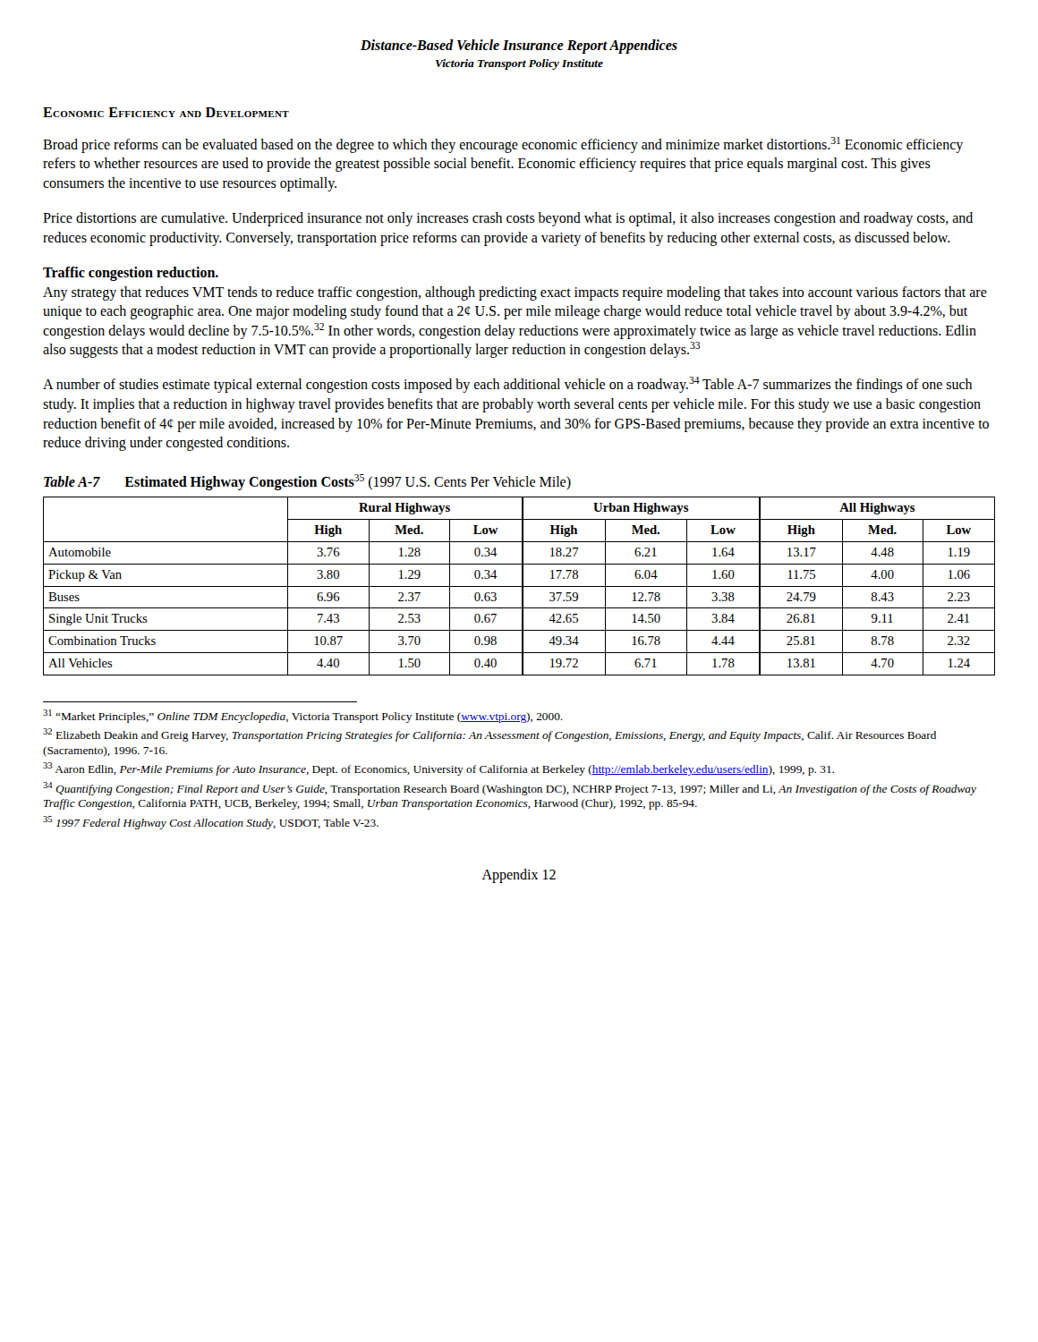Distance-Based Vehicle Insurance Report Appendices
Victoria Transport Policy Institute
Economic Efficiency and Development
Broad price reforms can be evaluated based on the degree to which they encourage economic efficiency and minimize market distortions.31 Economic efficiency refers to whether resources are used to provide the greatest possible social benefit. Economic efficiency requires that price equals marginal cost. This gives consumers the incentive to use resources optimally.
Price distortions are cumulative. Underpriced insurance not only increases crash costs beyond what is optimal, it also increases congestion and roadway costs, and reduces economic productivity. Conversely, transportation price reforms can provide a variety of benefits by reducing other external costs, as discussed below.
Traffic congestion reduction.
Any strategy that reduces VMT tends to reduce traffic congestion, although predicting exact impacts require modeling that takes into account various factors that are unique to each geographic area. One major modeling study found that a 2¢ U.S. per mile mileage charge would reduce total vehicle travel by about 3.9-4.2%, but congestion delays would decline by 7.5-10.5%.32 In other words, congestion delay reductions were approximately twice as large as vehicle travel reductions. Edlin also suggests that a modest reduction in VMT can provide a proportionally larger reduction in congestion delays.33
A number of studies estimate typical external congestion costs imposed by each additional vehicle on a roadway.34 Table A-7 summarizes the findings of one such study. It implies that a reduction in highway travel provides benefits that are probably worth several cents per vehicle mile. For this study we use a basic congestion reduction benefit of 4¢ per mile avoided, increased by 10% for Per-Minute Premiums, and 30% for GPS-Based premiums, because they provide an extra incentive to reduce driving under congested conditions.
Table A-7 Estimated Highway Congestion Costs35 (1997 U.S. Cents Per Vehicle Mile)
| | Rural Highways | Urban Highways | All Highways |
| --- | --- | --- | --- |
| High | Med. | Low | High | Med. | Low | High | Med. | Low |
| Automobile | 3.76 | 1.28 | 0.34 | 18.27 | 6.21 | 1.64 | 13.17 | 4.48 | 1.19 |
| Pickup & Van | 3.80 | 1.29 | 0.34 | 17.78 | 6.04 | 1.60 | 11.75 | 4.00 | 1.06 |
| Buses | 6.96 | 2.37 | 0.63 | 37.59 | 12.78 | 3.38 | 24.79 | 8.43 | 2.23 |
| Single Unit Trucks | 7.43 | 2.53 | 0.67 | 42.65 | 14.50 | 3.84 | 26.81 | 9.11 | 2.41 |
| Combination Trucks | 10.87 | 3.70 | 0.98 | 49.34 | 16.78 | 4.44 | 25.81 | 8.78 | 2.32 |
| All Vehicles | 4.40 | 1.50 | 0.40 | 19.72 | 6.71 | 1.78 | 13.81 | 4.70 | 1.24 |
31 “Market Principles,” Online TDM Encyclopedia, Victoria Transport Policy Institute (www.vtpi.org), 2000.
32 Elizabeth Deakin and Greig Harvey, Transportation Pricing Strategies for California: An Assessment of Congestion, Emissions, Energy, and Equity Impacts, Calif. Air Resources Board (Sacramento), 1996. 7-16.
33 Aaron Edlin, Per-Mile Premiums for Auto Insurance, Dept. of Economics, University of California at Berkeley (http://emlab.berkeley.edu/users/edlin), 1999, p. 31.
34 Quantifying Congestion; Final Report and User’s Guide, Transportation Research Board (Washington DC), NCHRP Project 7-13, 1997; Miller and Li, An Investigation of the Costs of Roadway Traffic Congestion, California PATH, UCB, Berkeley, 1994; Small, Urban Transportation Economics, Harwood (Chur), 1992, pp. 85-94.
35 1997 Federal Highway Cost Allocation Study, USDOT, Table V-23.
Appendix 12